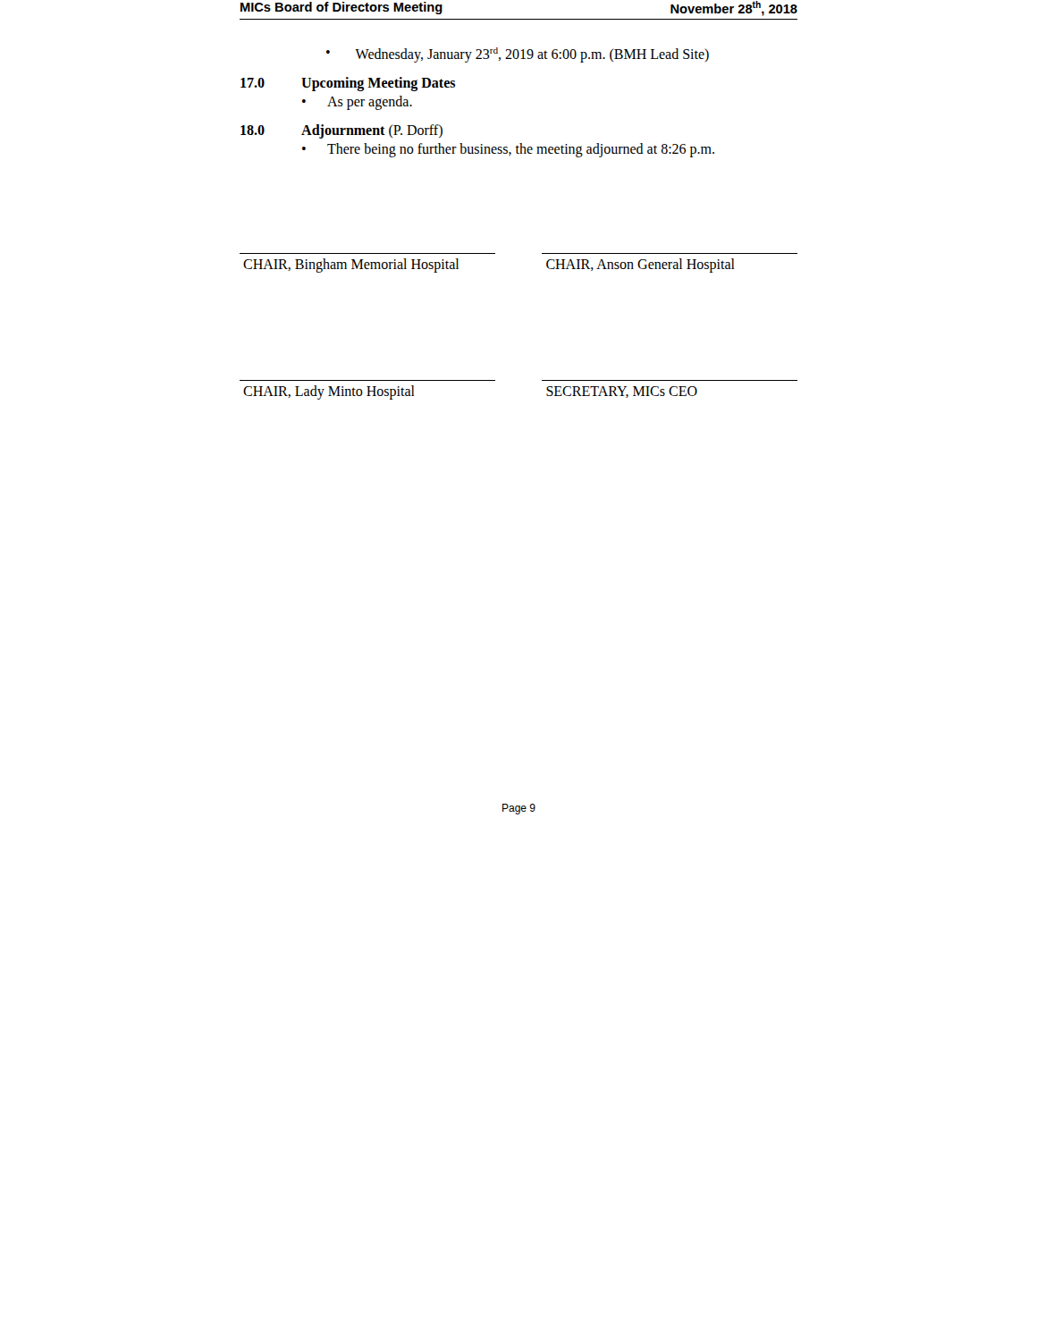MICs Board of Directors Meeting
November 28th, 2018
•
Wednesday, January 23rd, 2019 at 6:00 p.m. (BMH Lead Site)
17.0
Upcoming Meeting Dates
•
As per agenda.
18.0
Adjournment (P. Dorff)
•
There being no further business, the meeting adjourned at 8:26 p.m.
CHAIR, Bingham Memorial Hospital
CHAIR, Anson General Hospital
CHAIR, Lady Minto Hospital
SECRETARY, MICs CEO
Page 9